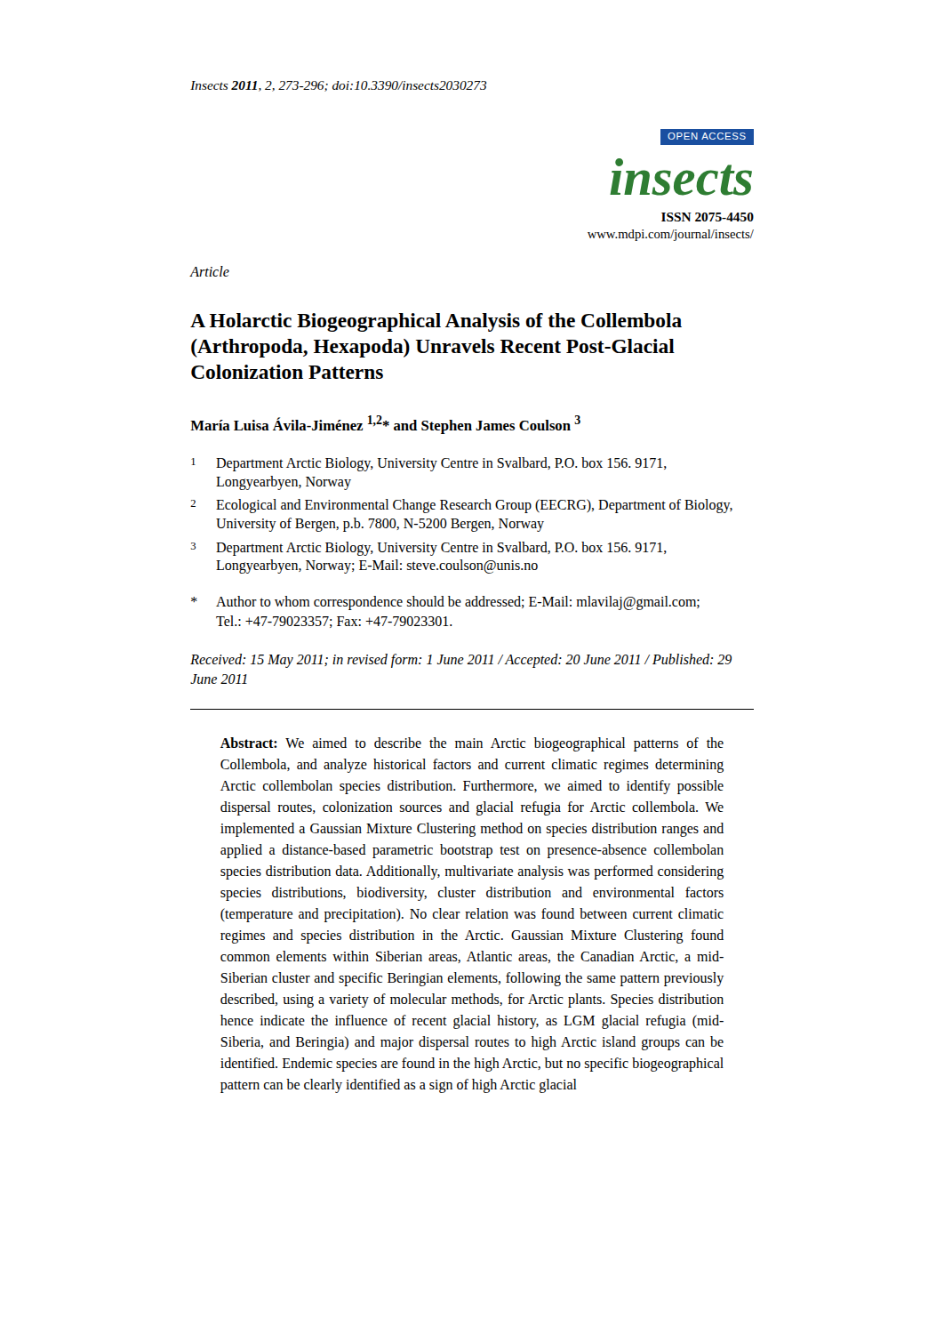Insects 2011, 2, 273-296; doi:10.3390/insects2030273
OPEN ACCESS
insects
ISSN 2075-4450
www.mdpi.com/journal/insects/
Article
A Holarctic Biogeographical Analysis of the Collembola (Arthropoda, Hexapoda) Unravels Recent Post-Glacial Colonization Patterns
María Luisa Ávila-Jiménez 1,2* and Stephen James Coulson 3
1 Department Arctic Biology, University Centre in Svalbard, P.O. box 156. 9171, Longyearbyen, Norway
2 Ecological and Environmental Change Research Group (EECRG), Department of Biology, University of Bergen, p.b. 7800, N-5200 Bergen, Norway
3 Department Arctic Biology, University Centre in Svalbard, P.O. box 156. 9171, Longyearbyen, Norway; E-Mail: steve.coulson@unis.no
*Author to whom correspondence should be addressed; E-Mail: mlavilaj@gmail.com;
Tel.: +47-79023357; Fax: +47-79023301.
Received: 15 May 2011; in revised form: 1 June 2011 / Accepted: 20 June 2011 / Published: 29 June 2011
Abstract: We aimed to describe the main Arctic biogeographical patterns of the Collembola, and analyze historical factors and current climatic regimes determining Arctic collembolan species distribution. Furthermore, we aimed to identify possible dispersal routes, colonization sources and glacial refugia for Arctic collembola. We implemented a Gaussian Mixture Clustering method on species distribution ranges and applied a distance-based parametric bootstrap test on presence-absence collembolan species distribution data. Additionally, multivariate analysis was performed considering species distributions, biodiversity, cluster distribution and environmental factors (temperature and precipitation). No clear relation was found between current climatic regimes and species distribution in the Arctic. Gaussian Mixture Clustering found common elements within Siberian areas, Atlantic areas, the Canadian Arctic, a mid-Siberian cluster and specific Beringian elements, following the same pattern previously described, using a variety of molecular methods, for Arctic plants. Species distribution hence indicate the influence of recent glacial history, as LGM glacial refugia (mid-Siberia, and Beringia) and major dispersal routes to high Arctic island groups can be identified. Endemic species are found in the high Arctic, but no specific biogeographical pattern can be clearly identified as a sign of high Arctic glacial